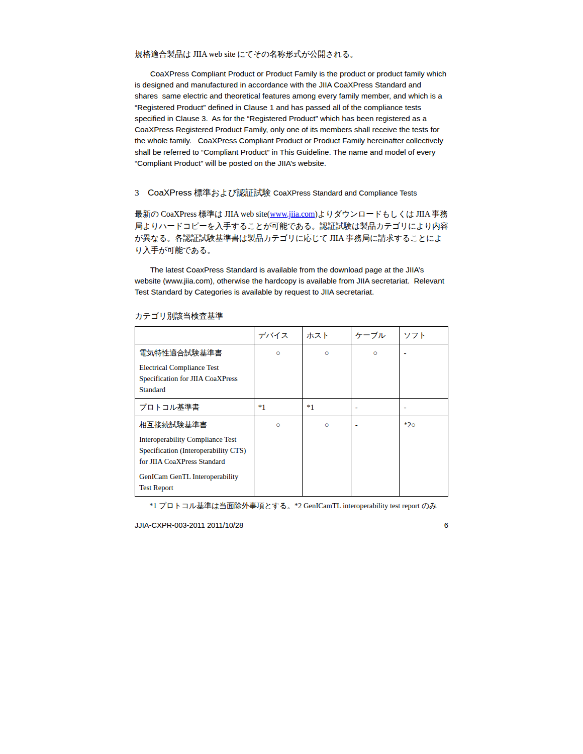規格適合製品は JIIA web site にてその名称形式が公開される。
CoaXPress Compliant Product or Product Family is the product or product family which is designed and manufactured in accordance with the JIIA CoaXPress Standard and shares same electric and theoretical features among every family member, and which is a “Registered Product” defined in Clause 1 and has passed all of the compliance tests specified in Clause 3. As for the “Registered Product” which has been registered as a CoaXPress Registered Product Family, only one of its members shall receive the tests for the whole family. CoaXPress Compliant Product or Product Family hereinafter collectively shall be referred to “Compliant Product” in This Guideline. The name and model of every “Compliant Product” will be posted on the JIIA’s website.
3 CoaXPress 標準および認証試験 CoaXPress Standard and Compliance Tests
最新の CoaXPress 標準は JIIA web site(www.jiia.com)よりダウンロードもしくは JIIA 事務局よりハードコピーを入手することが可能である。認証試験は製品カテゴリにより内容が異なる。各認証試験基準書は製品カテゴリに応じて JIIA 事務局に請求することにより入手が可能である。
The latest CoaxPress Standard is available from the download page at the JIIA’s website (www.jiia.com), otherwise the hardcopy is available from JIIA secretariat. Relevant Test Standard by Categories is available by request to JIIA secretariat.
カテゴリ別該当検査基準
| | デバイス | ホスト | ケーブル | ソフト |
| --- | --- | --- | --- | --- |
| 電気特性適合試験基準書 Electrical Compliance Test Specification for JIIA CoaXPress Standard | ○ | ○ | ○ | - |
| プロトコル基準書 | *1 | *1 | - | - |
| 相互接続試験基準書 Interoperability Compliance Test Specification (Interoperability CTS) for JIIA CoaXPress Standard GenICam GenTL Interoperability Test Report | ○ | ○ | - | *2○ |
*1 プロトコル基準は当面除外事項とする。*2 GenICamTL interoperability test report のみ
JJIA-CXPR-003-2011 2011/10/28 6